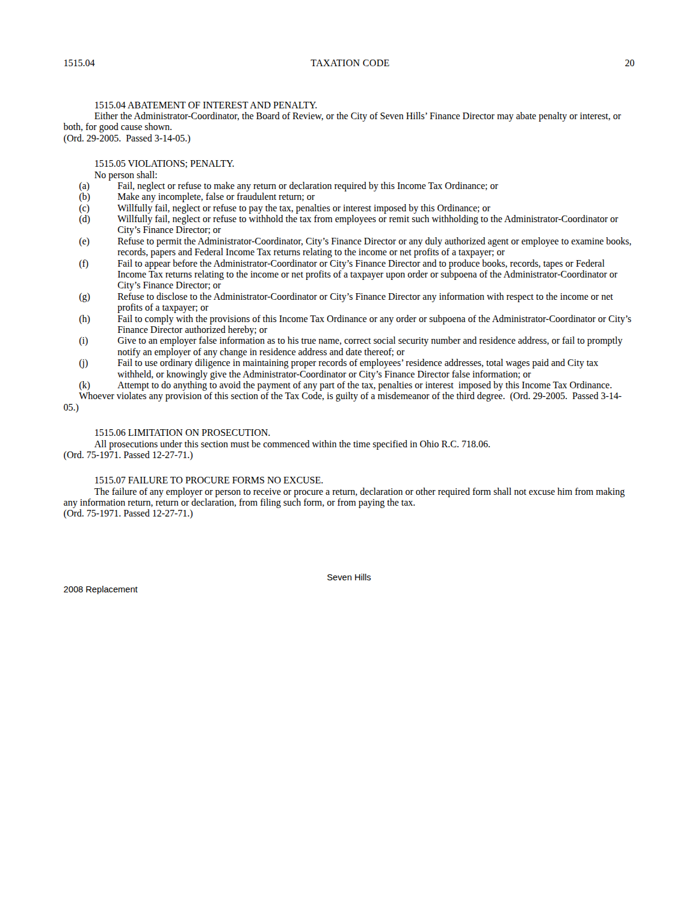1515.04 TAXATION CODE 20
1515.04 ABATEMENT OF INTEREST AND PENALTY.
Either the Administrator-Coordinator, the Board of Review, or the City of Seven Hills’ Finance Director may abate penalty or interest, or both, for good cause shown.
(Ord. 29-2005. Passed 3-14-05.)
1515.05 VIOLATIONS; PENALTY.
No person shall:
(a) Fail, neglect or refuse to make any return or declaration required by this Income Tax Ordinance; or
(b) Make any incomplete, false or fraudulent return; or
(c) Willfully fail, neglect or refuse to pay the tax, penalties or interest imposed by this Ordinance; or
(d) Willfully fail, neglect or refuse to withhold the tax from employees or remit such withholding to the Administrator-Coordinator or City’s Finance Director; or
(e) Refuse to permit the Administrator-Coordinator, City’s Finance Director or any duly authorized agent or employee to examine books, records, papers and Federal Income Tax returns relating to the income or net profits of a taxpayer; or
(f) Fail to appear before the Administrator-Coordinator or City’s Finance Director and to produce books, records, tapes or Federal Income Tax returns relating to the income or net profits of a taxpayer upon order or subpoena of the Administrator-Coordinator or City’s Finance Director; or
(g) Refuse to disclose to the Administrator-Coordinator or City’s Finance Director any information with respect to the income or net profits of a taxpayer; or
(h) Fail to comply with the provisions of this Income Tax Ordinance or any order or subpoena of the Administrator-Coordinator or City’s Finance Director authorized hereby; or
(i) Give to an employer false information as to his true name, correct social security number and residence address, or fail to promptly notify an employer of any change in residence address and date thereof; or
(j) Fail to use ordinary diligence in maintaining proper records of employees’ residence addresses, total wages paid and City tax withheld, or knowingly give the Administrator-Coordinator or City’s Finance Director false information; or
(k) Attempt to do anything to avoid the payment of any part of the tax, penalties or interest imposed by this Income Tax Ordinance.
Whoever violates any provision of this section of the Tax Code, is guilty of a misdemeanor of the third degree. (Ord. 29-2005. Passed 3-14-05.)
1515.06 LIMITATION ON PROSECUTION.
All prosecutions under this section must be commenced within the time specified in Ohio R.C. 718.06.
(Ord. 75-1971. Passed 12-27-71.)
1515.07 FAILURE TO PROCURE FORMS NO EXCUSE.
The failure of any employer or person to receive or procure a return, declaration or other required form shall not excuse him from making any information return, return or declaration, from filing such form, or from paying the tax.
(Ord. 75-1971. Passed 12-27-71.)
Seven Hills
2008 Replacement